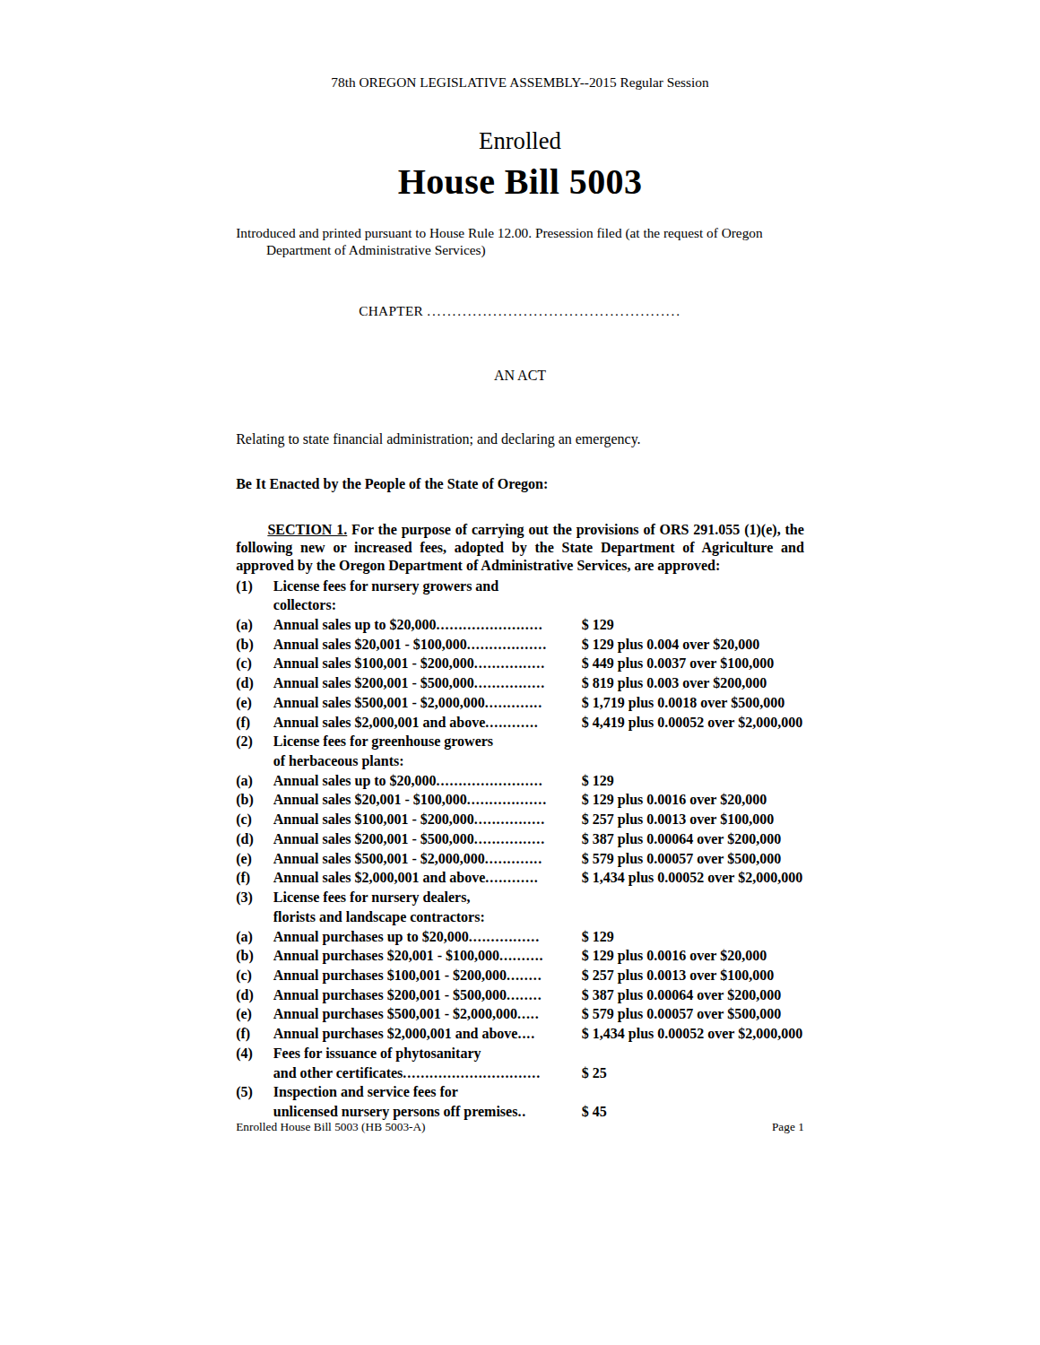78th OREGON LEGISLATIVE ASSEMBLY--2015 Regular Session
Enrolled
House Bill 5003
Introduced and printed pursuant to House Rule 12.00. Presession filed (at the request of Oregon Department of Administrative Services)
CHAPTER ..................................................
AN ACT
Relating to state financial administration; and declaring an emergency.
Be It Enacted by the People of the State of Oregon:
SECTION 1. For the purpose of carrying out the provisions of ORS 291.055 (1)(e), the following new or increased fees, adopted by the State Department of Agriculture and approved by the Oregon Department of Administrative Services, are approved:
| (1) | License fees for nursery growers and | |
| | collectors: | |
| (a) | Annual sales up to $20,000 ........................ | $ 129 |
| (b) | Annual sales $20,001 - $100,000 .................. | $ 129 plus 0.004 over $20,000 |
| (c) | Annual sales $100,001 - $200,000 ................ | $ 449 plus 0.0037 over $100,000 |
| (d) | Annual sales $200,001 - $500,000 ................ | $ 819 plus 0.003 over $200,000 |
| (e) | Annual sales $500,001 - $2,000,000 ............. | $ 1,719 plus 0.0018 over $500,000 |
| (f) | Annual sales $2,000,001 and above ............ | $ 4,419 plus 0.00052 over $2,000,000 |
| (2) | License fees for greenhouse growers | |
| | of herbaceous plants: | |
| (a) | Annual sales up to $20,000 ........................ | $ 129 |
| (b) | Annual sales $20,001 - $100,000 .................. | $ 129 plus 0.0016 over $20,000 |
| (c) | Annual sales $100,001 - $200,000 ................ | $ 257 plus 0.0013 over $100,000 |
| (d) | Annual sales $200,001 - $500,000 ................ | $ 387 plus 0.00064 over $200,000 |
| (e) | Annual sales $500,001 - $2,000,000 ............. | $ 579 plus 0.00057 over $500,000 |
| (f) | Annual sales $2,000,001 and above ............ | $ 1,434 plus 0.00052 over $2,000,000 |
| (3) | License fees for nursery dealers, | |
| | florists and landscape contractors: | |
| (a) | Annual purchases up to $20,000 ................ | $ 129 |
| (b) | Annual purchases $20,001 - $100,000 .......... | $ 129 plus 0.0016 over $20,000 |
| (c) | Annual purchases $100,001 - $200,000 ........ | $ 257 plus 0.0013 over $100,000 |
| (d) | Annual purchases $200,001 - $500,000 ........ | $ 387 plus 0.00064 over $200,000 |
| (e) | Annual purchases $500,001 - $2,000,000 ..... | $ 579 plus 0.00057 over $500,000 |
| (f) | Annual purchases $2,000,001 and above .... | $ 1,434 plus 0.00052 over $2,000,000 |
| (4) | Fees for issuance of phytosanitary | |
| | and other certificates ............................... | $ 25 |
| (5) | Inspection and service fees for | |
| | unlicensed nursery persons off premises .. | $ 45 |
Enrolled House Bill 5003 (HB 5003-A) Page 1